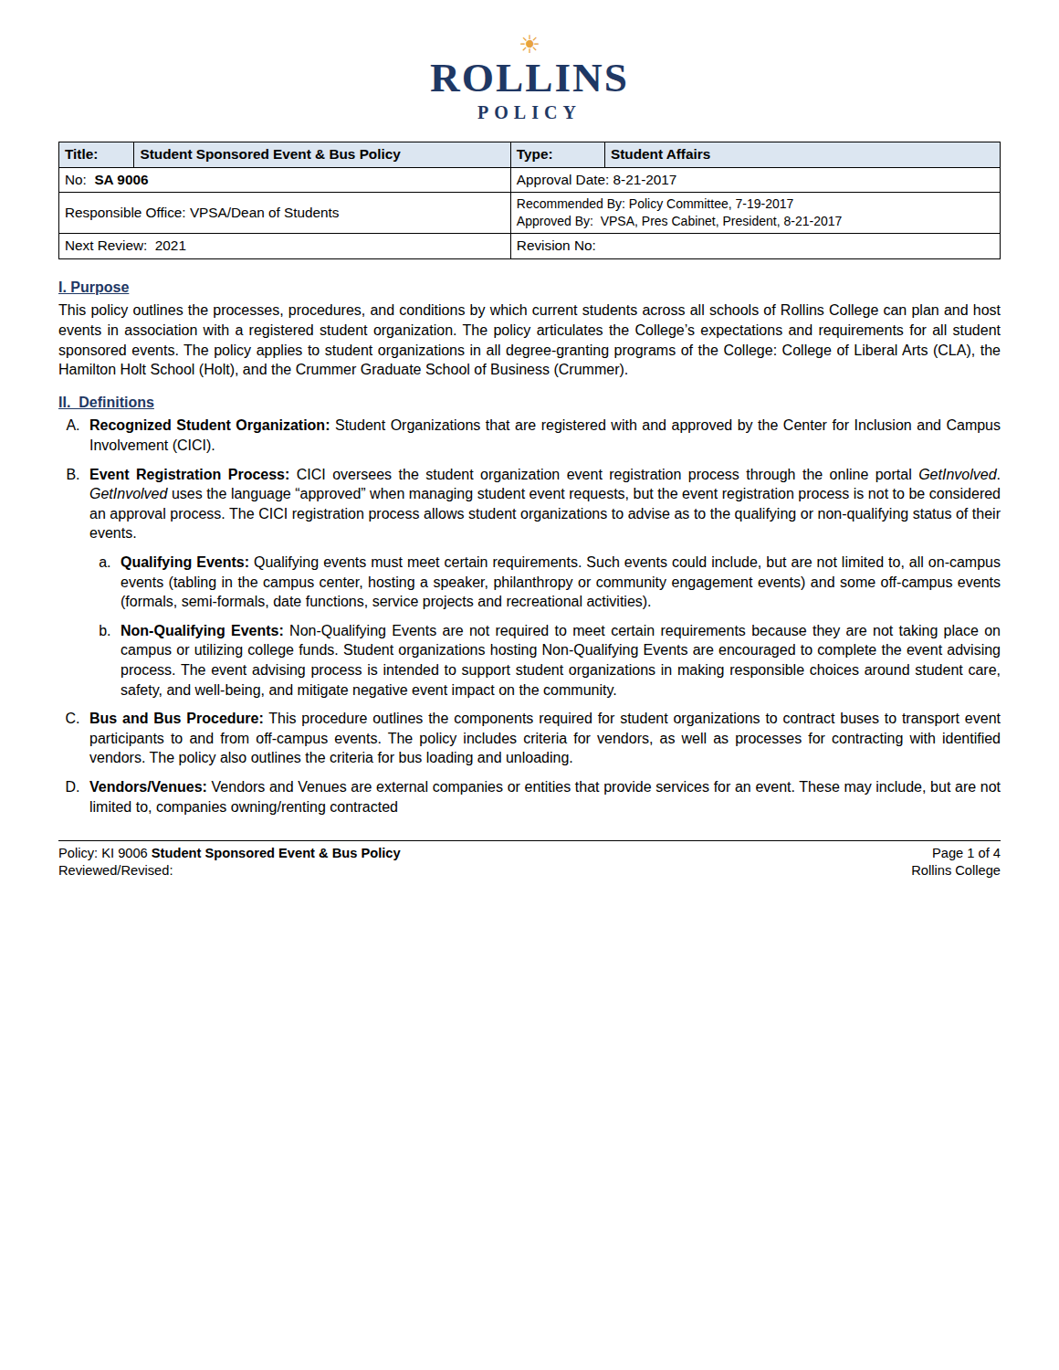☀
ROLLINS
POLICY
| Title: | Student Sponsored Event & Bus Policy | Type: | Student Affairs |
| No: SA 9006 | Approval Date: 8-21-2017 |
| Responsible Office: VPSA/Dean of Students | Recommended By: Policy Committee, 7-19-2017 Approved By: VPSA, Pres Cabinet, President, 8-21-2017 |
| Next Review: 2021 | Revision No: |
I. Purpose
This policy outlines the processes, procedures, and conditions by which current students across all schools of Rollins College can plan and host events in association with a registered student organization. The policy articulates the College’s expectations and requirements for all student sponsored events. The policy applies to student organizations in all degree-granting programs of the College: College of Liberal Arts (CLA), the Hamilton Holt School (Holt), and the Crummer Graduate School of Business (Crummer).
II. Definitions
Recognized Student Organization: Student Organizations that are registered with and approved by the Center for Inclusion and Campus Involvement (CICI).
Event Registration Process: CICI oversees the student organization event registration process through the online portal GetInvolved. GetInvolved uses the language “approved” when managing student event requests, but the event registration process is not to be considered an approval process. The CICI registration process allows student organizations to advise as to the qualifying or non-qualifying status of their events.
Qualifying Events: Qualifying events must meet certain requirements. Such events could include, but are not limited to, all on-campus events (tabling in the campus center, hosting a speaker, philanthropy or community engagement events) and some off-campus events (formals, semi-formals, date functions, service projects and recreational activities).
Non-Qualifying Events: Non-Qualifying Events are not required to meet certain requirements because they are not taking place on campus or utilizing college funds. Student organizations hosting Non-Qualifying Events are encouraged to complete the event advising process. The event advising process is intended to support student organizations in making responsible choices around student care, safety, and well-being, and mitigate negative event impact on the community.
Bus and Bus Procedure: This procedure outlines the components required for student organizations to contract buses to transport event participants to and from off-campus events. The policy includes criteria for vendors, as well as processes for contracting with identified vendors. The policy also outlines the criteria for bus loading and unloading.
Vendors/Venues: Vendors and Venues are external companies or entities that provide services for an event. These may include, but are not limited to, companies owning/renting contracted
Policy: KI 9006 Student Sponsored Event & Bus Policy
Reviewed/Revised:
Page 1 of 4
Rollins College